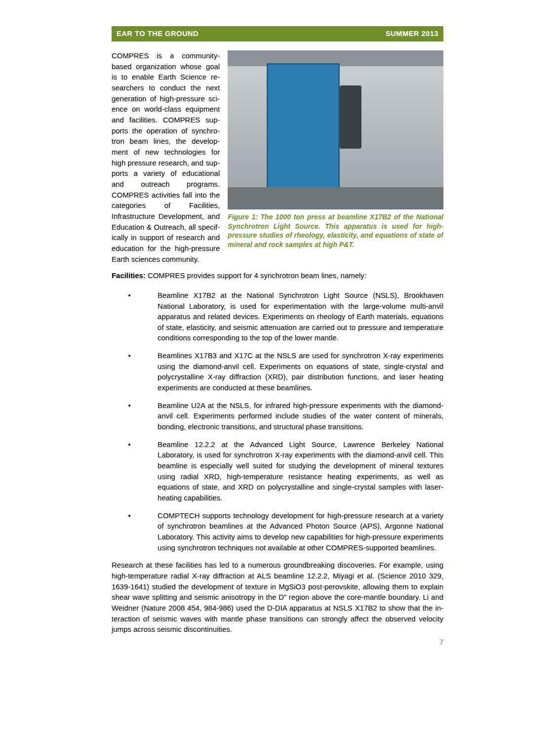Ear to the Ground Summer 2013
Figure 1: The 1000 ton press at beamline X17B2 of the National Synchrotron Light Source. This apparatus is used for high-pressure studies of rheology, elasticity, and equations of state of mineral and rock samples at high P&T.
COMPRES is a community-based organization whose goal is to enable Earth Science researchers to conduct the next generation of high-pressure science on world-class equipment and facilities. COMPRES supports the operation of synchrotron beam lines, the development of new technologies for high pressure research, and supports a variety of educational and outreach programs. COMPRES activities fall into the categories of Facilities, Infrastructure Development, and Education & Outreach, all specifically in support of research and education for the high-pressure Earth sciences community.
Facilities: COMPRES provides support for 4 synchrotron beam lines, namely:
Beamline X17B2 at the National Synchrotron Light Source (NSLS), Brookhaven National Laboratory, is used for experimentation with the large-volume multi-anvil apparatus and related devices. Experiments on rheology of Earth materials, equations of state, elasticity, and seismic attenuation are carried out to pressure and temperature conditions corresponding to the top of the lower mantle.
Beamlines X17B3 and X17C at the NSLS are used for synchrotron X-ray experiments using the diamond-anvil cell. Experiments on equations of state, single-crystal and polycrystalline X-ray diffraction (XRD), pair distribution functions, and laser heating experiments are conducted at these beamlines.
Beamline U2A at the NSLS, for infrared high-pressure experiments with the diamond-anvil cell. Experiments performed include studies of the water content of minerals, bonding, electronic transitions, and structural phase transitions.
Beamline 12.2.2 at the Advanced Light Source, Lawrence Berkeley National Laboratory, is used for synchrotron X-ray experiments with the diamond-anvil cell. This beamline is especially well suited for studying the development of mineral textures using radial XRD, high-temperature resistance heating experiments, as well as equations of state, and XRD on polycrystalline and single-crystal samples with laser-heating capabilities.
COMPTECH supports technology development for high-pressure research at a variety of synchrotron beamlines at the Advanced Photon Source (APS), Argonne National Laboratory. This activity aims to develop new capabilities for high-pressure experiments using synchrotron techniques not available at other COMPRES-supported beamlines.
Research at these facilities has led to a numerous groundbreaking discoveries. For example, using high-temperature radial X-ray diffraction at ALS beamline 12.2.2, Miyagi et al. (Science 2010 329, 1639-1641) studied the development of texture in MgSiO3 post-perovskite, allowing them to explain shear wave splitting and seismic anisotropy in the D” region above the core-mantle boundary. Li and Weidner (Nature 2008 454, 984-986) used the D-DIA apparatus at NSLS X17B2 to show that the interaction of seismic waves with mantle phase transitions can strongly affect the observed velocity jumps across seismic discontinuities.
7